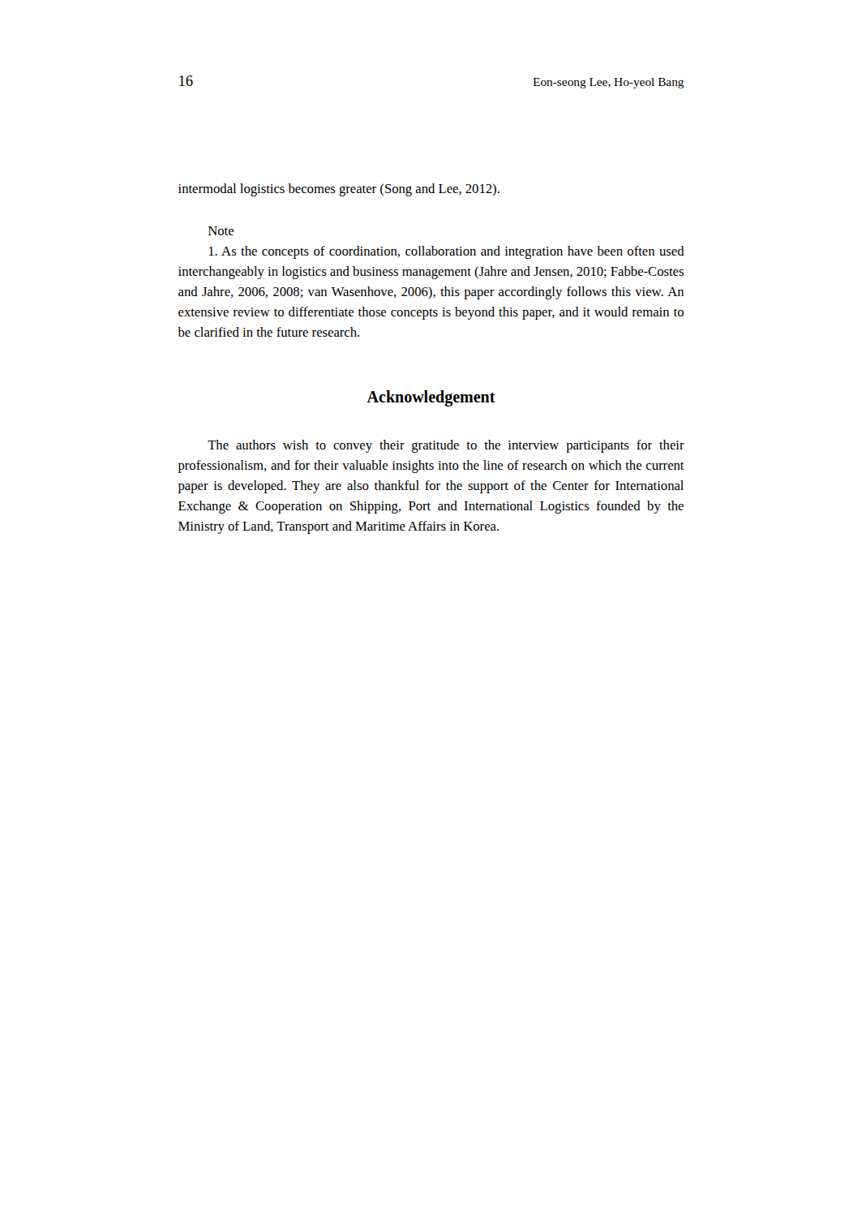16 Eon-seong Lee, Ho-yeol Bang
intermodal logistics becomes greater (Song and Lee, 2012).
Note
1. As the concepts of coordination, collaboration and integration have been often used interchangeably in logistics and business management (Jahre and Jensen, 2010; Fabbe-Costes and Jahre, 2006, 2008; van Wasenhove, 2006), this paper accordingly follows this view. An extensive review to differentiate those concepts is beyond this paper, and it would remain to be clarified in the future research.
Acknowledgement
The authors wish to convey their gratitude to the interview participants for their professionalism, and for their valuable insights into the line of research on which the current paper is developed. They are also thankful for the support of the Center for International Exchange & Cooperation on Shipping, Port and International Logistics founded by the Ministry of Land, Transport and Maritime Affairs in Korea.